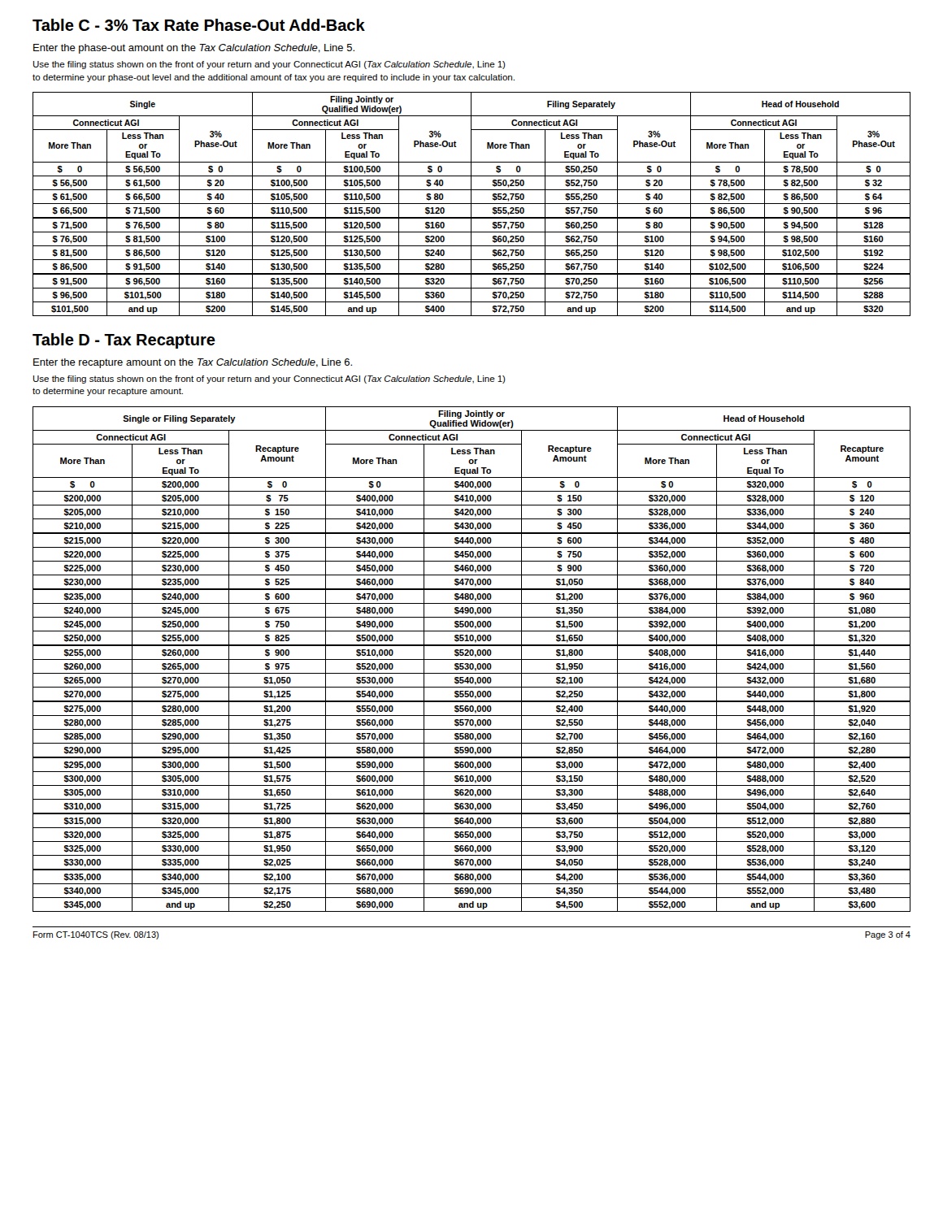Table C - 3% Tax Rate Phase-Out Add-Back
Enter the phase-out amount on the Tax Calculation Schedule, Line 5.
Use the filing status shown on the front of your return and your Connecticut AGI (Tax Calculation Schedule, Line 1)
to determine your phase-out level and the additional amount of tax you are required to include in your tax calculation.
| Single | Filing Jointly or Qualified Widow(er) | Filing Separately | Head of Household |
| --- | --- | --- | --- |
| Connecticut AGI | 3% Phase-Out | Connecticut AGI | 3% Phase-Out | Connecticut AGI | 3% Phase-Out | Connecticut AGI | 3% Phase-Out |
| More Than | Less Than or Equal To | More Than | Less Than or Equal To | More Than | Less Than or Equal To | More Than | Less Than or Equal To |
| $ 0 | $ 56,500 | $ 0 | $ 0 | $100,500 | $ 0 | $ 0 | $50,250 | $ 0 | $ 0 | $ 78,500 | $ 0 |
| $ 56,500 | $ 61,500 | $ 20 | $100,500 | $105,500 | $ 40 | $50,250 | $52,750 | $ 20 | $ 78,500 | $ 82,500 | $ 32 |
| $ 61,500 | $ 66,500 | $ 40 | $105,500 | $110,500 | $ 80 | $52,750 | $55,250 | $ 40 | $ 82,500 | $ 86,500 | $ 64 |
| $ 66,500 | $ 71,500 | $ 60 | $110,500 | $115,500 | $120 | $55,250 | $57,750 | $ 60 | $ 86,500 | $ 90,500 | $ 96 |
| $ 71,500 | $ 76,500 | $ 80 | $115,500 | $120,500 | $160 | $57,750 | $60,250 | $ 80 | $ 90,500 | $ 94,500 | $128 |
| $ 76,500 | $ 81,500 | $100 | $120,500 | $125,500 | $200 | $60,250 | $62,750 | $100 | $ 94,500 | $ 98,500 | $160 |
| $ 81,500 | $ 86,500 | $120 | $125,500 | $130,500 | $240 | $62,750 | $65,250 | $120 | $ 98,500 | $102,500 | $192 |
| $ 86,500 | $ 91,500 | $140 | $130,500 | $135,500 | $280 | $65,250 | $67,750 | $140 | $102,500 | $106,500 | $224 |
| $ 91,500 | $ 96,500 | $160 | $135,500 | $140,500 | $320 | $67,750 | $70,250 | $160 | $106,500 | $110,500 | $256 |
| $ 96,500 | $101,500 | $180 | $140,500 | $145,500 | $360 | $70,250 | $72,750 | $180 | $110,500 | $114,500 | $288 |
| $101,500 | and up | $200 | $145,500 | and up | $400 | $72,750 | and up | $200 | $114,500 | and up | $320 |
Table D - Tax Recapture
Enter the recapture amount on the Tax Calculation Schedule, Line 6.
Use the filing status shown on the front of your return and your Connecticut AGI (Tax Calculation Schedule, Line 1)
to determine your recapture amount.
| Single or Filing Separately | Filing Jointly or Qualified Widow(er) | Head of Household |
| --- | --- | --- |
| Connecticut AGI | Recapture Amount | Connecticut AGI | Recapture Amount | Connecticut AGI | Recapture Amount |
| More Than | Less Than or Equal To | More Than | Less Than or Equal To | More Than | Less Than or Equal To |
| $ 0 | $200,000 | $ 0 | $ 0 | $400,000 | $ 0 | $ 0 | $320,000 | $ 0 |
| $200,000 | $205,000 | $ 75 | $400,000 | $410,000 | $ 150 | $320,000 | $328,000 | $ 120 |
| $205,000 | $210,000 | $ 150 | $410,000 | $420,000 | $ 300 | $328,000 | $336,000 | $ 240 |
| $210,000 | $215,000 | $ 225 | $420,000 | $430,000 | $ 450 | $336,000 | $344,000 | $ 360 |
| $215,000 | $220,000 | $ 300 | $430,000 | $440,000 | $ 600 | $344,000 | $352,000 | $ 480 |
| $220,000 | $225,000 | $ 375 | $440,000 | $450,000 | $ 750 | $352,000 | $360,000 | $ 600 |
| $225,000 | $230,000 | $ 450 | $450,000 | $460,000 | $ 900 | $360,000 | $368,000 | $ 720 |
| $230,000 | $235,000 | $ 525 | $460,000 | $470,000 | $1,050 | $368,000 | $376,000 | $ 840 |
| $235,000 | $240,000 | $ 600 | $470,000 | $480,000 | $1,200 | $376,000 | $384,000 | $ 960 |
| $240,000 | $245,000 | $ 675 | $480,000 | $490,000 | $1,350 | $384,000 | $392,000 | $1,080 |
| $245,000 | $250,000 | $ 750 | $490,000 | $500,000 | $1,500 | $392,000 | $400,000 | $1,200 |
| $250,000 | $255,000 | $ 825 | $500,000 | $510,000 | $1,650 | $400,000 | $408,000 | $1,320 |
| $255,000 | $260,000 | $ 900 | $510,000 | $520,000 | $1,800 | $408,000 | $416,000 | $1,440 |
| $260,000 | $265,000 | $ 975 | $520,000 | $530,000 | $1,950 | $416,000 | $424,000 | $1,560 |
| $265,000 | $270,000 | $1,050 | $530,000 | $540,000 | $2,100 | $424,000 | $432,000 | $1,680 |
| $270,000 | $275,000 | $1,125 | $540,000 | $550,000 | $2,250 | $432,000 | $440,000 | $1,800 |
| $275,000 | $280,000 | $1,200 | $550,000 | $560,000 | $2,400 | $440,000 | $448,000 | $1,920 |
| $280,000 | $285,000 | $1,275 | $560,000 | $570,000 | $2,550 | $448,000 | $456,000 | $2,040 |
| $285,000 | $290,000 | $1,350 | $570,000 | $580,000 | $2,700 | $456,000 | $464,000 | $2,160 |
| $290,000 | $295,000 | $1,425 | $580,000 | $590,000 | $2,850 | $464,000 | $472,000 | $2,280 |
| $295,000 | $300,000 | $1,500 | $590,000 | $600,000 | $3,000 | $472,000 | $480,000 | $2,400 |
| $300,000 | $305,000 | $1,575 | $600,000 | $610,000 | $3,150 | $480,000 | $488,000 | $2,520 |
| $305,000 | $310,000 | $1,650 | $610,000 | $620,000 | $3,300 | $488,000 | $496,000 | $2,640 |
| $310,000 | $315,000 | $1,725 | $620,000 | $630,000 | $3,450 | $496,000 | $504,000 | $2,760 |
| $315,000 | $320,000 | $1,800 | $630,000 | $640,000 | $3,600 | $504,000 | $512,000 | $2,880 |
| $320,000 | $325,000 | $1,875 | $640,000 | $650,000 | $3,750 | $512,000 | $520,000 | $3,000 |
| $325,000 | $330,000 | $1,950 | $650,000 | $660,000 | $3,900 | $520,000 | $528,000 | $3,120 |
| $330,000 | $335,000 | $2,025 | $660,000 | $670,000 | $4,050 | $528,000 | $536,000 | $3,240 |
| $335,000 | $340,000 | $2,100 | $670,000 | $680,000 | $4,200 | $536,000 | $544,000 | $3,360 |
| $340,000 | $345,000 | $2,175 | $680,000 | $690,000 | $4,350 | $544,000 | $552,000 | $3,480 |
| $345,000 | and up | $2,250 | $690,000 | and up | $4,500 | $552,000 | and up | $3,600 |
Form CT-1040TCS (Rev. 08/13) Page 3 of 4